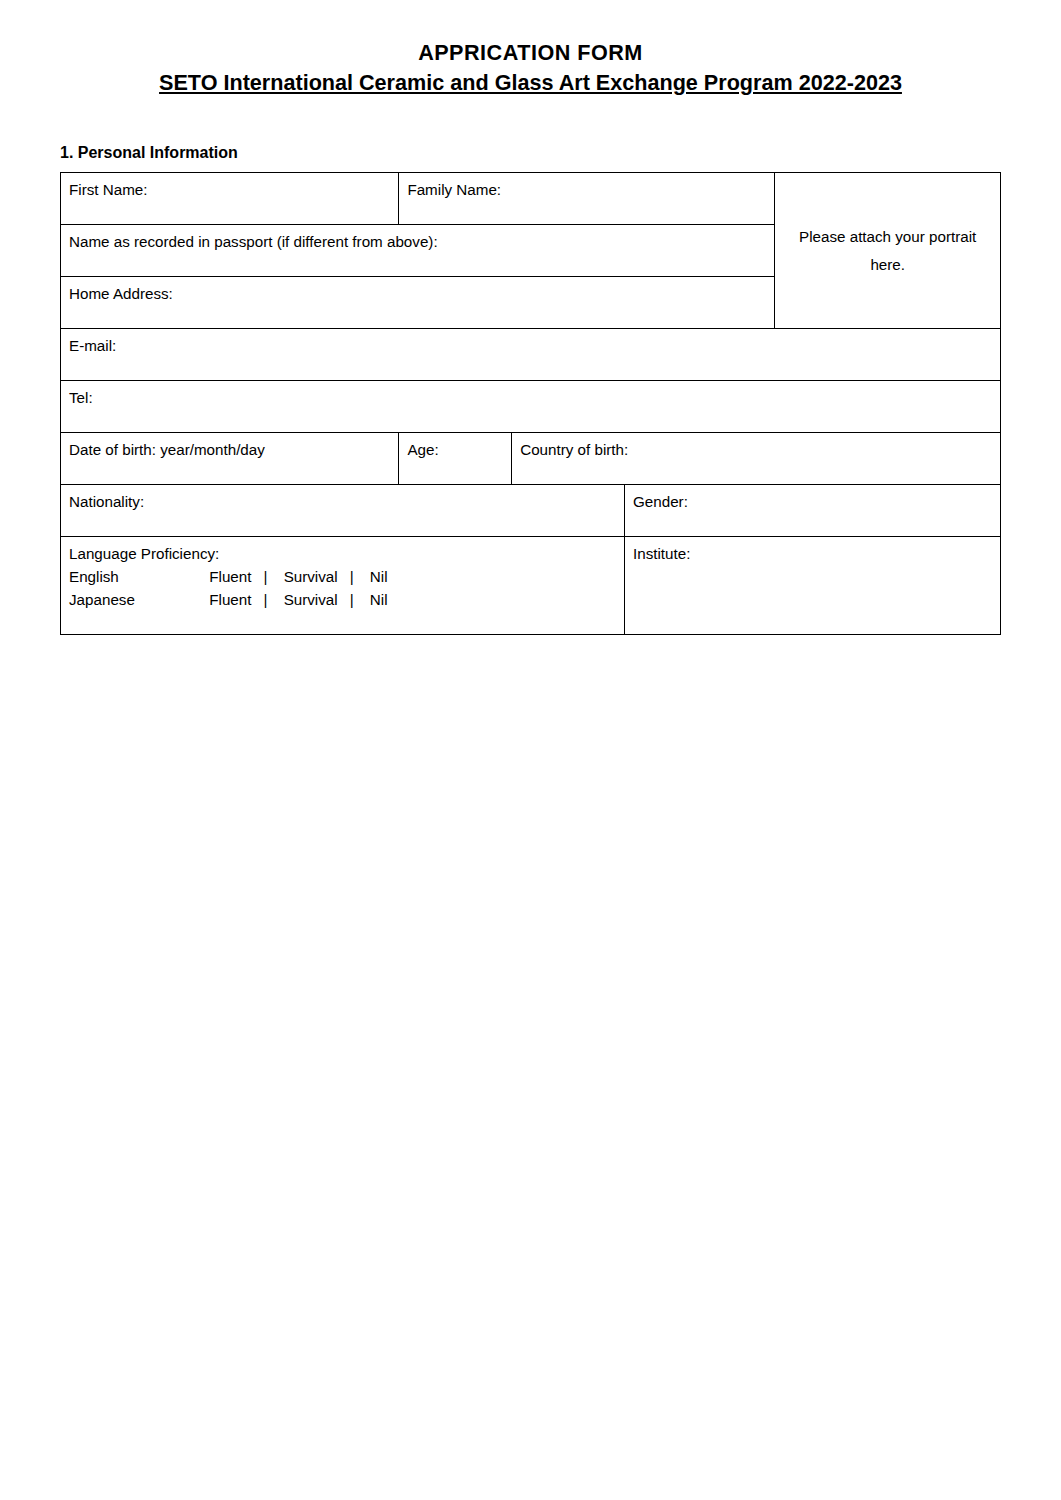APPRICATION FORM
SETO International Ceramic and Glass Art Exchange Program 2022-2023
1. Personal Information
| First Name: | Family Name: | Please attach your portrait here. |
| Name as recorded in passport (if different from above): |
| Home Address: |
| E-mail: |
| Tel: |
| Date of birth: year/month/day | Age: | Country of birth: |
| Nationality: | Gender: |
| Language Proficiency: English Fluent / Survival / Nil Japanese Fluent / Survival / Nil | Institute: |